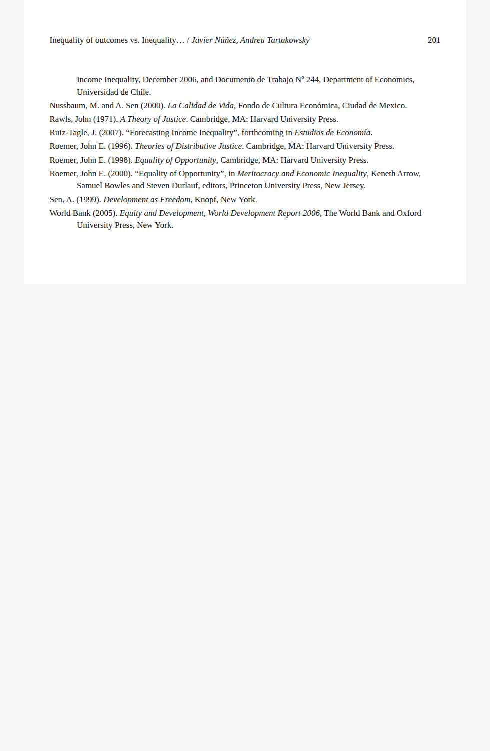Inequality of outcomes vs. Inequality… / Javier Núñez, Andrea Tartakowsky 201
Income Inequality, December 2006, and Documento de Trabajo Nº 244, Department of Economics, Universidad de Chile.
Nussbaum, M. and A. Sen (2000). La Calidad de Vida, Fondo de Cultura Económica, Ciudad de Mexico.
Rawls, John (1971). A Theory of Justice. Cambridge, MA: Harvard University Press.
Ruiz-Tagle, J. (2007). “Forecasting Income Inequality”, forthcoming in Estudios de Economía.
Roemer, John E. (1996). Theories of Distributive Justice. Cambridge, MA: Harvard University Press.
Roemer, John E. (1998). Equality of Opportunity, Cambridge, MA: Harvard University Press.
Roemer, John E. (2000). “Equality of Opportunity”, in Meritocracy and Economic Inequality, Keneth Arrow, Samuel Bowles and Steven Durlauf, editors, Princeton University Press, New Jersey.
Sen, A. (1999). Development as Freedom, Knopf, New York.
World Bank (2005). Equity and Development, World Development Report 2006, The World Bank and Oxford University Press, New York.